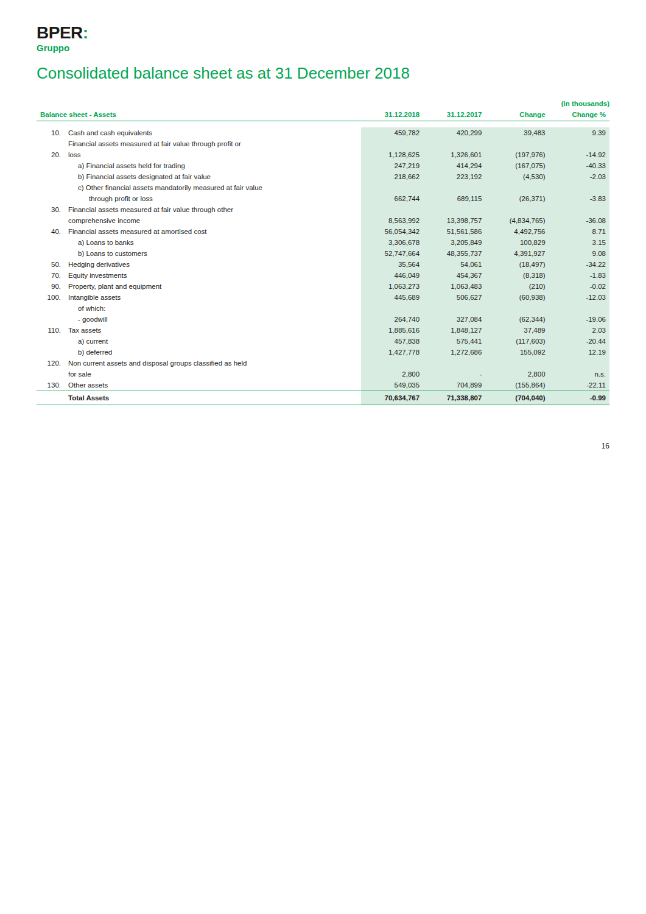BPER:
Gruppo
Consolidated balance sheet as at 31 December 2018
(in thousands)
| Balance sheet - Assets | 31.12.2018 | 31.12.2017 | Change | Change % |
| --- | --- | --- | --- | --- |
| 10. | Cash and cash equivalents | 459,782 | 420,299 | 39,483 | 9.39 |
| | Financial assets measured at fair value through profit or | | | | |
| 20. | loss | 1,128,625 | 1,326,601 | (197,976) | -14.92 |
| | a) Financial assets held for trading | 247,219 | 414,294 | (167,075) | -40.33 |
| | b) Financial assets designated at fair value | 218,662 | 223,192 | (4,530) | -2.03 |
| | c) Other financial assets mandatorily measured at fair value | | | | |
| | through profit or loss | 662,744 | 689,115 | (26,371) | -3.83 |
| 30. | Financial assets measured at fair value through other | | | | |
| | comprehensive income | 8,563,992 | 13,398,757 | (4,834,765) | -36.08 |
| 40. | Financial assets measured at amortised cost | 56,054,342 | 51,561,586 | 4,492,756 | 8.71 |
| | a) Loans to banks | 3,306,678 | 3,205,849 | 100,829 | 3.15 |
| | b) Loans to customers | 52,747,664 | 48,355,737 | 4,391,927 | 9.08 |
| 50. | Hedging derivatives | 35,564 | 54,061 | (18,497) | -34.22 |
| 70. | Equity investments | 446,049 | 454,367 | (8,318) | -1.83 |
| 90. | Property, plant and equipment | 1,063,273 | 1,063,483 | (210) | -0.02 |
| 100. | Intangible assets | 445,689 | 506,627 | (60,938) | -12.03 |
| | of which: | | | | |
| | - goodwill | 264,740 | 327,084 | (62,344) | -19.06 |
| 110. | Tax assets | 1,885,616 | 1,848,127 | 37,489 | 2.03 |
| | a) current | 457,838 | 575,441 | (117,603) | -20.44 |
| | b) deferred | 1,427,778 | 1,272,686 | 155,092 | 12.19 |
| 120. | Non current assets and disposal groups classified as held | | | | |
| | for sale | 2,800 | - | 2,800 | n.s. |
| 130. | Other assets | 549,035 | 704,899 | (155,864) | -22.11 |
| | Total Assets | 70,634,767 | 71,338,807 | (704,040) | -0.99 |
16